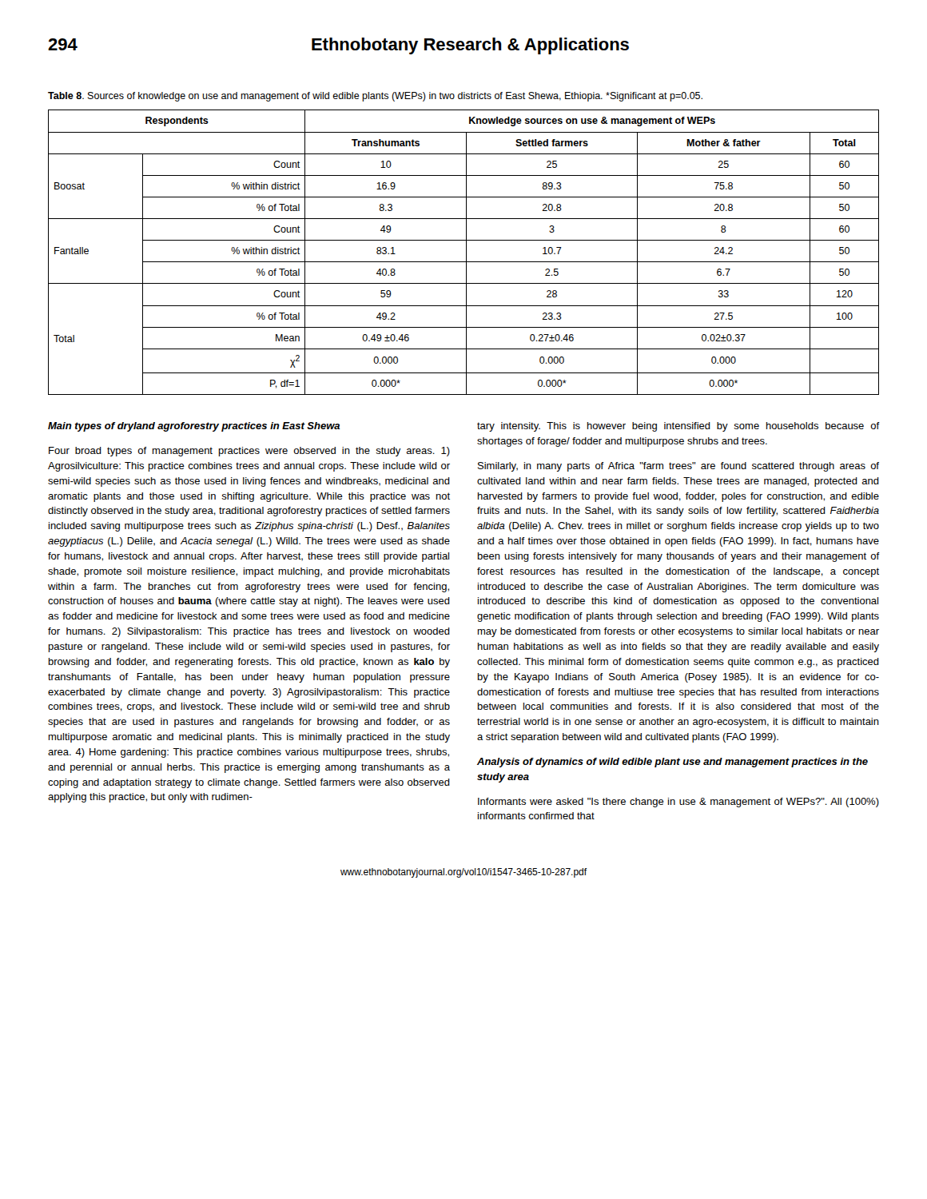294
Ethnobotany Research & Applications
Table 8. Sources of knowledge on use and management of wild edible plants (WEPs) in two districts of East Shewa, Ethiopia. *Significant at p=0.05.
| Respondents | Knowledge sources on use & management of WEPs |
| --- | --- |
| | Transhumants | Settled farmers | Mother & father | Total |
| Boosat | Count | 10 | 25 | 25 | 60 |
| % within district | 16.9 | 89.3 | 75.8 | 50 |
| % of Total | 8.3 | 20.8 | 20.8 | 50 |
| Fantalle | Count | 49 | 3 | 8 | 60 |
| % within district | 83.1 | 10.7 | 24.2 | 50 |
| % of Total | 40.8 | 2.5 | 6.7 | 50 |
| Total | Count | 59 | 28 | 33 | 120 |
| % of Total | 49.2 | 23.3 | 27.5 | 100 |
| Mean | 0.49 ±0.46 | 0.27±0.46 | 0.02±0.37 | |
| χ 2 | 0.000 | 0.000 | 0.000 | |
| P, df=1 | 0.000* | 0.000* | 0.000* | |
Main types of dryland agroforestry practices in East Shewa
Four broad types of management practices were observed in the study areas. 1) Agrosilviculture: This practice combines trees and annual crops. These include wild or semi-wild species such as those used in living fences and windbreaks, medicinal and aromatic plants and those used in shifting agriculture. While this practice was not distinctly observed in the study area, traditional agroforestry practices of settled farmers included saving multipurpose trees such as Ziziphus spina-christi (L.) Desf., Balanites aegyptiacus (L.) Delile, and Acacia senegal (L.) Willd. The trees were used as shade for humans, livestock and annual crops. After harvest, these trees still provide partial shade, promote soil moisture resilience, impact mulching, and provide microhabitats within a farm. The branches cut from agroforestry trees were used for fencing, construction of houses and bauma (where cattle stay at night). The leaves were used as fodder and medicine for livestock and some trees were used as food and medicine for humans. 2) Silvipastoralism: This practice has trees and livestock on wooded pasture or rangeland. These include wild or semi-wild species used in pastures, for browsing and fodder, and regenerating forests. This old practice, known as kalo by transhumants of Fantalle, has been under heavy human population pressure exacerbated by climate change and poverty. 3) Agrosilvipastoralism: This practice combines trees, crops, and livestock. These include wild or semi-wild tree and shrub species that are used in pastures and rangelands for browsing and fodder, or as multipurpose aromatic and medicinal plants. This is minimally practiced in the study area. 4) Home gardening: This practice combines various multipurpose trees, shrubs, and perennial or annual herbs. This practice is emerging among transhumants as a coping and adaptation strategy to climate change. Settled farmers were also observed applying this practice, but only with rudimen-
tary intensity. This is however being intensified by some households because of shortages of forage/ fodder and multipurpose shrubs and trees.
Similarly, in many parts of Africa "farm trees" are found scattered through areas of cultivated land within and near farm fields. These trees are managed, protected and harvested by farmers to provide fuel wood, fodder, poles for construction, and edible fruits and nuts. In the Sahel, with its sandy soils of low fertility, scattered Faidherbia albida (Delile) A. Chev. trees in millet or sorghum fields increase crop yields up to two and a half times over those obtained in open fields (FAO 1999). In fact, humans have been using forests intensively for many thousands of years and their management of forest resources has resulted in the domestication of the landscape, a concept introduced to describe the case of Australian Aborigines. The term domiculture was introduced to describe this kind of domestication as opposed to the conventional genetic modification of plants through selection and breeding (FAO 1999). Wild plants may be domesticated from forests or other ecosystems to similar local habitats or near human habitations as well as into fields so that they are readily available and easily collected. This minimal form of domestication seems quite common e.g., as practiced by the Kayapo Indians of South America (Posey 1985). It is an evidence for co-domestication of forests and multiuse tree species that has resulted from interactions between local communities and forests. If it is also considered that most of the terrestrial world is in one sense or another an agro-ecosystem, it is difficult to maintain a strict separation between wild and cultivated plants (FAO 1999).
Analysis of dynamics of wild edible plant use and management practices in the study area
Informants were asked "Is there change in use & management of WEPs?". All (100%) informants confirmed that
www.ethnobotanyjournal.org/vol10/i1547-3465-10-287.pdf